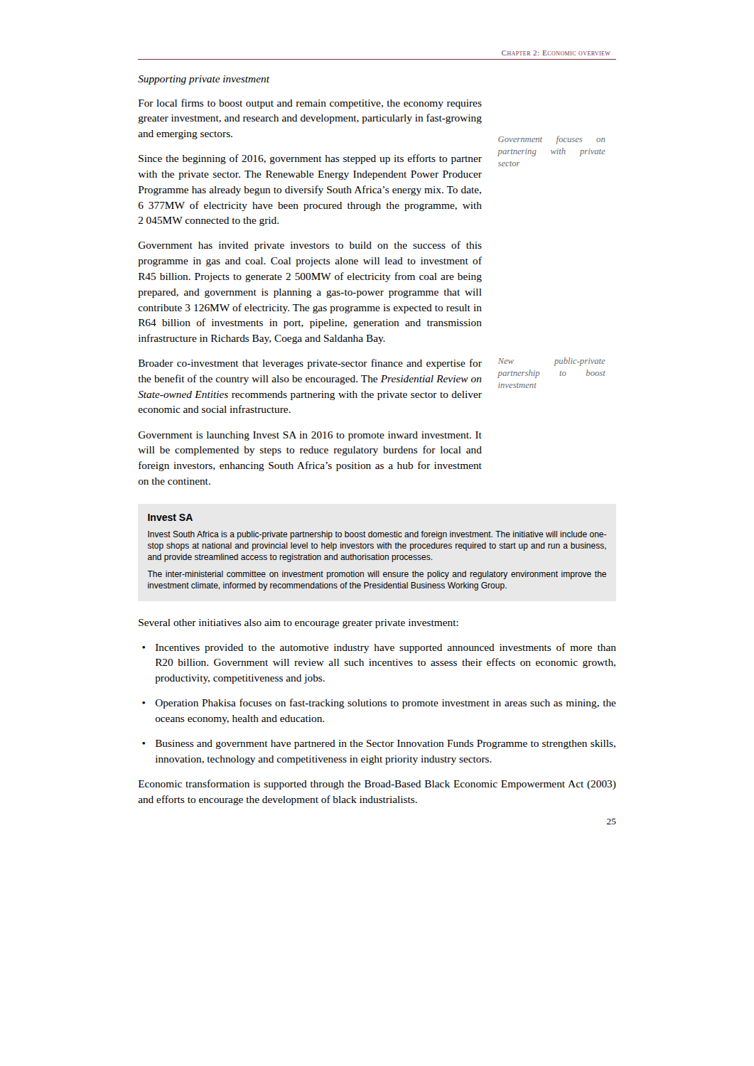Chapter 2: Economic overview
Supporting private investment
For local firms to boost output and remain competitive, the economy requires greater investment, and research and development, particularly in fast-growing and emerging sectors.
Since the beginning of 2016, government has stepped up its efforts to partner with the private sector. The Renewable Energy Independent Power Producer Programme has already begun to diversify South Africa’s energy mix. To date, 6 377MW of electricity have been procured through the programme, with 2 045MW connected to the grid.
Government has invited private investors to build on the success of this programme in gas and coal. Coal projects alone will lead to investment of R45 billion. Projects to generate 2 500MW of electricity from coal are being prepared, and government is planning a gas-to-power programme that will contribute 3 126MW of electricity. The gas programme is expected to result in R64 billion of investments in port, pipeline, generation and transmission infrastructure in Richards Bay, Coega and Saldanha Bay.
Broader co-investment that leverages private-sector finance and expertise for the benefit of the country will also be encouraged. The Presidential Review on State-owned Entities recommends partnering with the private sector to deliver economic and social infrastructure.
Government is launching Invest SA in 2016 to promote inward investment. It will be complemented by steps to reduce regulatory burdens for local and foreign investors, enhancing South Africa’s position as a hub for investment on the continent.
Government focuses on partnering with private sector
New public-private partnership to boost investment
Invest SA
Invest South Africa is a public-private partnership to boost domestic and foreign investment. The initiative will include one-stop shops at national and provincial level to help investors with the procedures required to start up and run a business, and provide streamlined access to registration and authorisation processes.
The inter-ministerial committee on investment promotion will ensure the policy and regulatory environment improve the investment climate, informed by recommendations of the Presidential Business Working Group.
Several other initiatives also aim to encourage greater private investment:
Incentives provided to the automotive industry have supported announced investments of more than R20 billion. Government will review all such incentives to assess their effects on economic growth, productivity, competitiveness and jobs.
Operation Phakisa focuses on fast-tracking solutions to promote investment in areas such as mining, the oceans economy, health and education.
Business and government have partnered in the Sector Innovation Funds Programme to strengthen skills, innovation, technology and competitiveness in eight priority industry sectors.
Economic transformation is supported through the Broad-Based Black Economic Empowerment Act (2003) and efforts to encourage the development of black industrialists.
25